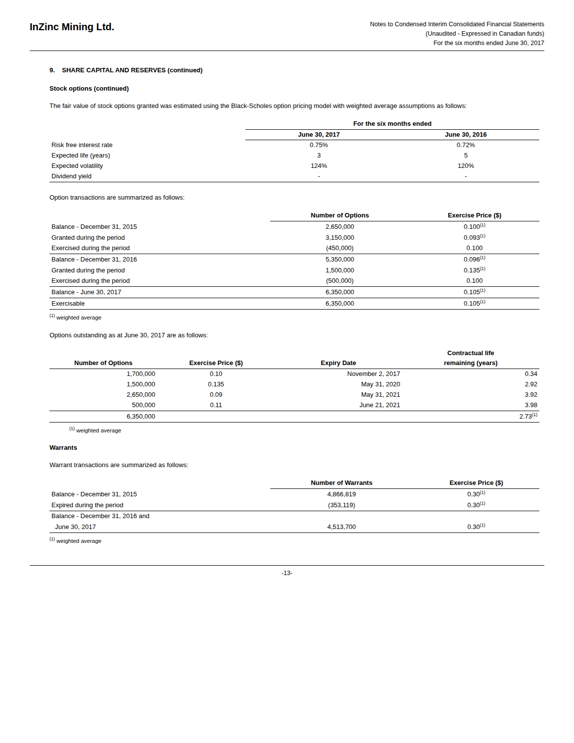InZinc Mining Ltd.
Notes to Condensed Interim Consolidated Financial Statements
(Unaudited - Expressed in Canadian funds)
For the six months ended June 30, 2017
9. SHARE CAPITAL AND RESERVES (continued)
Stock options (continued)
The fair value of stock options granted was estimated using the Black-Scholes option pricing model with weighted average assumptions as follows:
| | For the six months ended |
| | June 30, 2017 | June 30, 2016 |
| Risk free interest rate | 0.75% | 0.72% |
| Expected life (years) | 3 | 5 |
| Expected volatility | 124% | 120% |
| Dividend yield | - | - |
Option transactions are summarized as follows:
| | Number of Options | Exercise Price ($) |
| Balance - December 31, 2015 | 2,650,000 | 0.100 (1) |
| Granted during the period | 3,150,000 | 0.093 (1) |
| Exercised during the period | (450,000) | 0.100 |
| Balance - December 31, 2016 | 5,350,000 | 0.096 (1) |
| Granted during the period | 1,500,000 | 0.135 (1) |
| Exercised during the period | (500,000) | 0.100 |
| Balance - June 30, 2017 | 6,350,000 | 0.105 (1) |
| Exercisable | 6,350,000 | 0.105 (1) |
(1) weighted average
Options outstanding as at June 30, 2017 are as follows:
| | | | Contractual life |
| Number of Options | Exercise Price ($) | Expiry Date | remaining (years) |
| 1,700,000 | 0.10 | November 2, 2017 | 0.34 |
| 1,500,000 | 0.135 | May 31, 2020 | 2.92 |
| 2,650,000 | 0.09 | May 31, 2021 | 3.92 |
| 500,000 | 0.11 | June 21, 2021 | 3.98 |
| 6,350,000 | | | 2.73 (1) |
(1) weighted average
Warrants
Warrant transactions are summarized as follows:
| | Number of Warrants | Exercise Price ($) |
| Balance - December 31, 2015 | 4,866,819 | 0.30 (1) |
| Expired during the period | (353,119) | 0.30 (1) |
| Balance - December 31, 2016 and | | |
| June 30, 2017 | 4,513,700 | 0.30 (1) |
(1) weighted average
-13-